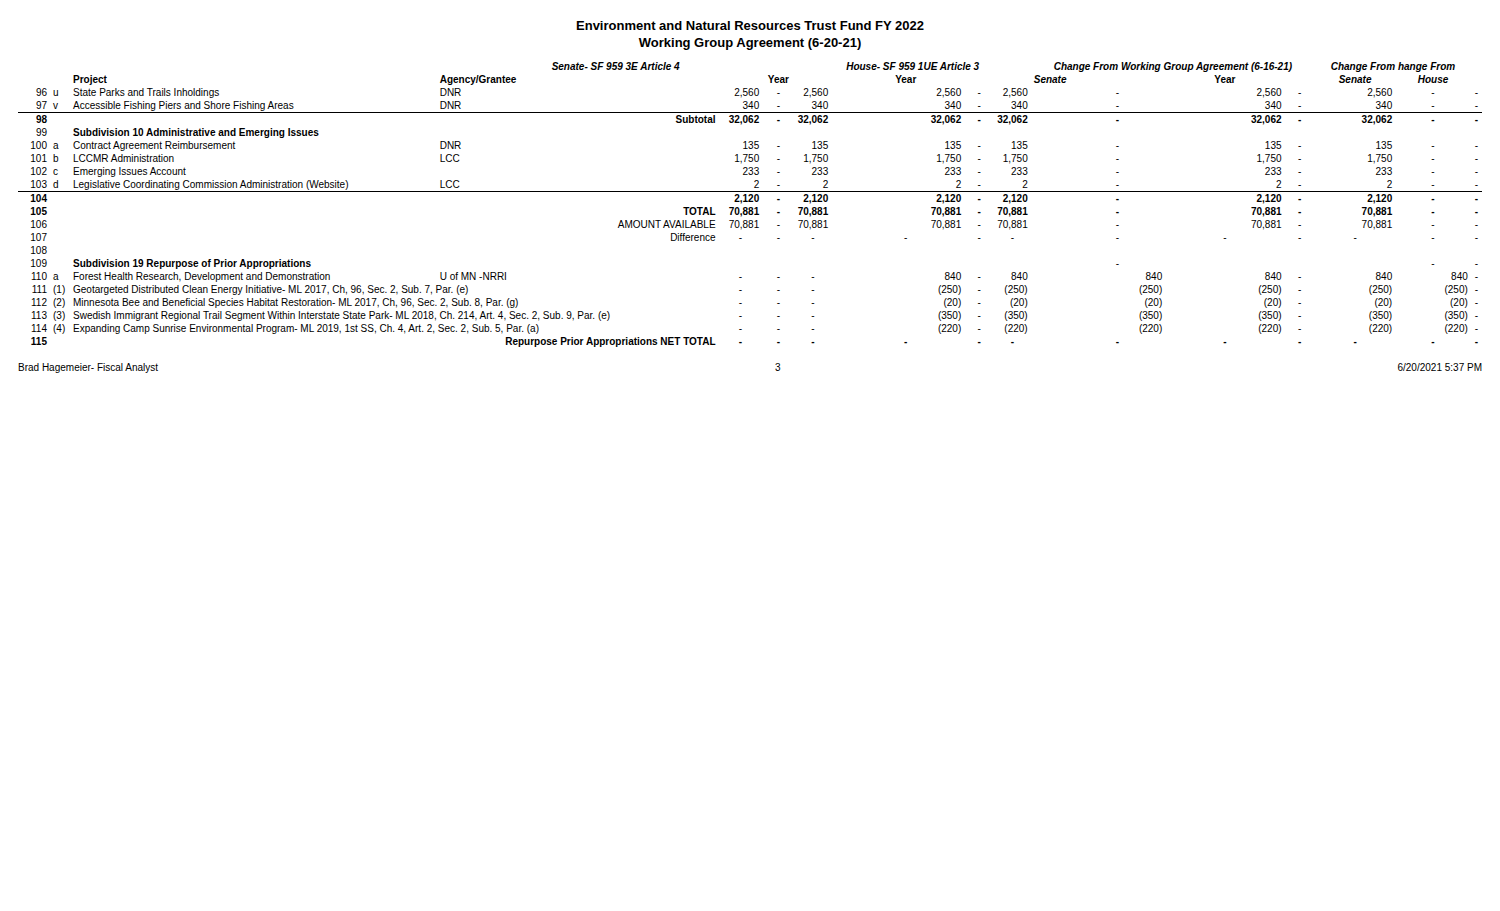Environment and Natural Resources Trust Fund FY 2022
Working Group Agreement (6-20-21)
| | | | Senate- SF 959 3E Article 4 | | House- SF 959 1UE Article 3 | | Change From Working Group Agreement (6-16-21 ) | Change From hange From |
| --- | --- | --- | --- | --- | --- | --- | --- | --- |
| | | Project | Agency/Grantee | | Year | | | Year | | | Senate | | Year | | Senate | House |
| 96 | u | State Parks and Trails Inholdings | DNR | 2,560 | - | 2,560 | | 2,560 | - | 2,560 | | - | 2,560 | - | 2,560 | - | - |
| 97 | v | Accessible Fishing Piers and Shore Fishing Areas | DNR | 340 | - | 340 | | 340 | - | 340 | | - | 340 | - | 340 | - | - |
| 98 | | | Subtotal | 32,062 | - | 32,062 | | 32,062 | - | 32,062 | | - | 32,062 | - | 32,062 | - | - |
| 99 | | Subdivision 10 Administrative and Emerging Issues | | | | | | | | | | | | | | |
| 100 | a | Contract Agreement Reimbursement | DNR | 135 | - | 135 | | 135 | - | 135 | | - | 135 | - | 135 | - | - |
| 101 | b | LCCMR Administration | LCC | 1,750 | - | 1,750 | | 1,750 | - | 1,750 | | - | 1,750 | - | 1,750 | - | - |
| 102 | c | Emerging Issues Account | | 233 | - | 233 | | 233 | - | 233 | | - | 233 | - | 233 | - | - |
| 103 | d | Legislative Coordinating Commission Administration (Website) | LCC | 2 | - | 2 | | 2 | - | 2 | | - | 2 | - | 2 | - | - |
| 104 | | | | 2,120 | - | 2,120 | | 2,120 | - | 2,120 | | - | 2,120 | - | 2,120 | - | - |
| 105 | | | TOTAL | 70,881 | - | 70,881 | | 70,881 | - | 70,881 | | - | 70,881 | - | 70,881 | - | - |
| 106 | | | AMOUNT AVAILABLE | 70,881 | - | 70,881 | | 70,881 | - | 70,881 | | - | 70,881 | - | 70,881 | - | - |
| 107 | | | Difference | - | - | - | | - | - | - | | - | - | - | - | - | - |
| 108 | | | | | | | | | | | | | | | | | |
| 109 | | Subdivision 19 Repurpose of Prior Appropriations | | | | | | | | | - | | | | - | - |
| 110 | a | Forest Health Research, Development and Demonstration | U of MN -NRRI | - | - | - | | 840 | - | 840 | | 840 | 840 | - | 840 | 840 | - |
| 111 | (1) | Geotargeted Distributed Clean Energy Initiative- ML 2017, Ch, 96, Sec. 2, Sub. 7, Par. (e) | - | - | - | | (250) | - | (250) | | (250) | (250) | - | (250) | (250) | - |
| 112 | (2) | Minnesota Bee and Beneficial Species Habitat Restoration- ML 2017, Ch, 96, Sec. 2, Sub. 8, Par. (g) | - | - | - | | (20) | - | (20) | | (20) | (20) | - | (20) | (20) | - |
| 113 | (3) | Swedish Immigrant Regional Trail Segment Within Interstate State Park- ML 2018, Ch. 214, Art. 4, Sec. 2, Sub. 9, Par. (e) | - | - | - | | (350) | - | (350) | | (350) | (350) | - | (350) | (350) | - |
| 114 | (4) | Expanding Camp Sunrise Environmental Program- ML 2019, 1st SS, Ch. 4, Art. 2, Sec. 2, Sub. 5, Par. (a) | - | - | - | | (220) | - | (220) | | (220) | (220) | - | (220) | (220) | - |
| 115 | | | Repurpose Prior Appropriations NET TOTAL | - | - | - | | - | - | - | | - | - | - | - | - | - |
Brad Hagemeier- Fiscal Analyst
3
6/20/2021 5:37 PM